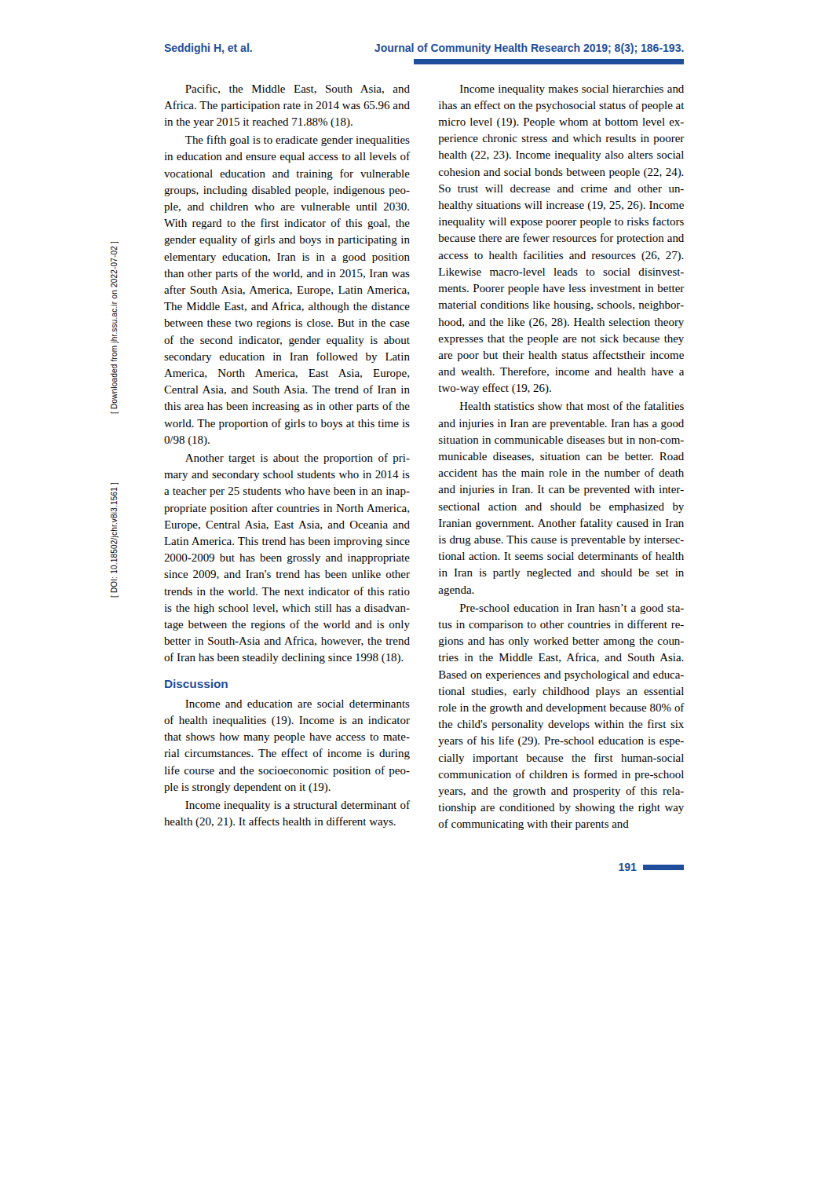[ Downloaded from jhr.ssu.ac.ir on 2022-07-02 ]
[ DOI: 10.18502/jchr.v8i3.1561 ]
Seddighi H, et al.
Journal of Community Health Research 2019; 8(3); 186-193.
Pacific, the Middle East, South Asia, and Africa. The participation rate in 2014 was 65.96 and in the year 2015 it reached 71.88% (18).
The fifth goal is to eradicate gender inequalities in education and ensure equal access to all levels of vocational education and training for vulnerable groups, including disabled people, indigenous people, and children who are vulnerable until 2030. With regard to the first indicator of this goal, the gender equality of girls and boys in participating in elementary education, Iran is in a good position than other parts of the world, and in 2015, Iran was after South Asia, America, Europe, Latin America, The Middle East, and Africa, although the distance between these two regions is close. But in the case of the second indicator, gender equality is about secondary education in Iran followed by Latin America, North America, East Asia, Europe, Central Asia, and South Asia. The trend of Iran in this area has been increasing as in other parts of the world. The proportion of girls to boys at this time is 0/98 (18).
Another target is about the proportion of primary and secondary school students who in 2014 is a teacher per 25 students who have been in an inappropriate position after countries in North America, Europe, Central Asia, East Asia, and Oceania and Latin America. This trend has been improving since 2000-2009 but has been grossly and inappropriate since 2009, and Iran's trend has been unlike other trends in the world. The next indicator of this ratio is the high school level, which still has a disadvantage between the regions of the world and is only better in South-Asia and Africa, however, the trend of Iran has been steadily declining since 1998 (18).
Discussion
Income and education are social determinants of health inequalities (19). Income is an indicator that shows how many people have access to material circumstances. The effect of income is during life course and the socioeconomic position of people is strongly dependent on it (19).
Income inequality is a structural determinant of health (20, 21). It affects health in different ways.
Income inequality makes social hierarchies and ihas an effect on the psychosocial status of people at micro level (19). People whom at bottom level experience chronic stress and which results in poorer health (22, 23). Income inequality also alters social cohesion and social bonds between people (22, 24). So trust will decrease and crime and other unhealthy situations will increase (19, 25, 26). Income inequality will expose poorer people to risks factors because there are fewer resources for protection and access to health facilities and resources (26, 27). Likewise macro-level leads to social disinvestments. Poorer people have less investment in better material conditions like housing, schools, neighborhood, and the like (26, 28). Health selection theory expresses that the people are not sick because they are poor but their health status affectstheir income and wealth. Therefore, income and health have a two-way effect (19, 26).
Health statistics show that most of the fatalities and injuries in Iran are preventable. Iran has a good situation in communicable diseases but in non-communicable diseases, situation can be better. Road accident has the main role in the number of death and injuries in Iran. It can be prevented with intersectional action and should be emphasized by Iranian government. Another fatality caused in Iran is drug abuse. This cause is preventable by intersectional action. It seems social determinants of health in Iran is partly neglected and should be set in agenda.
Pre-school education in Iran hasn’t a good status in comparison to other countries in different regions and has only worked better among the countries in the Middle East, Africa, and South Asia. Based on experiences and psychological and educational studies, early childhood plays an essential role in the growth and development because 80% of the child's personality develops within the first six years of his life (29). Pre-school education is especially important because the first human-social communication of children is formed in pre-school years, and the growth and prosperity of this relationship are conditioned by showing the right way of communicating with their parents and
191